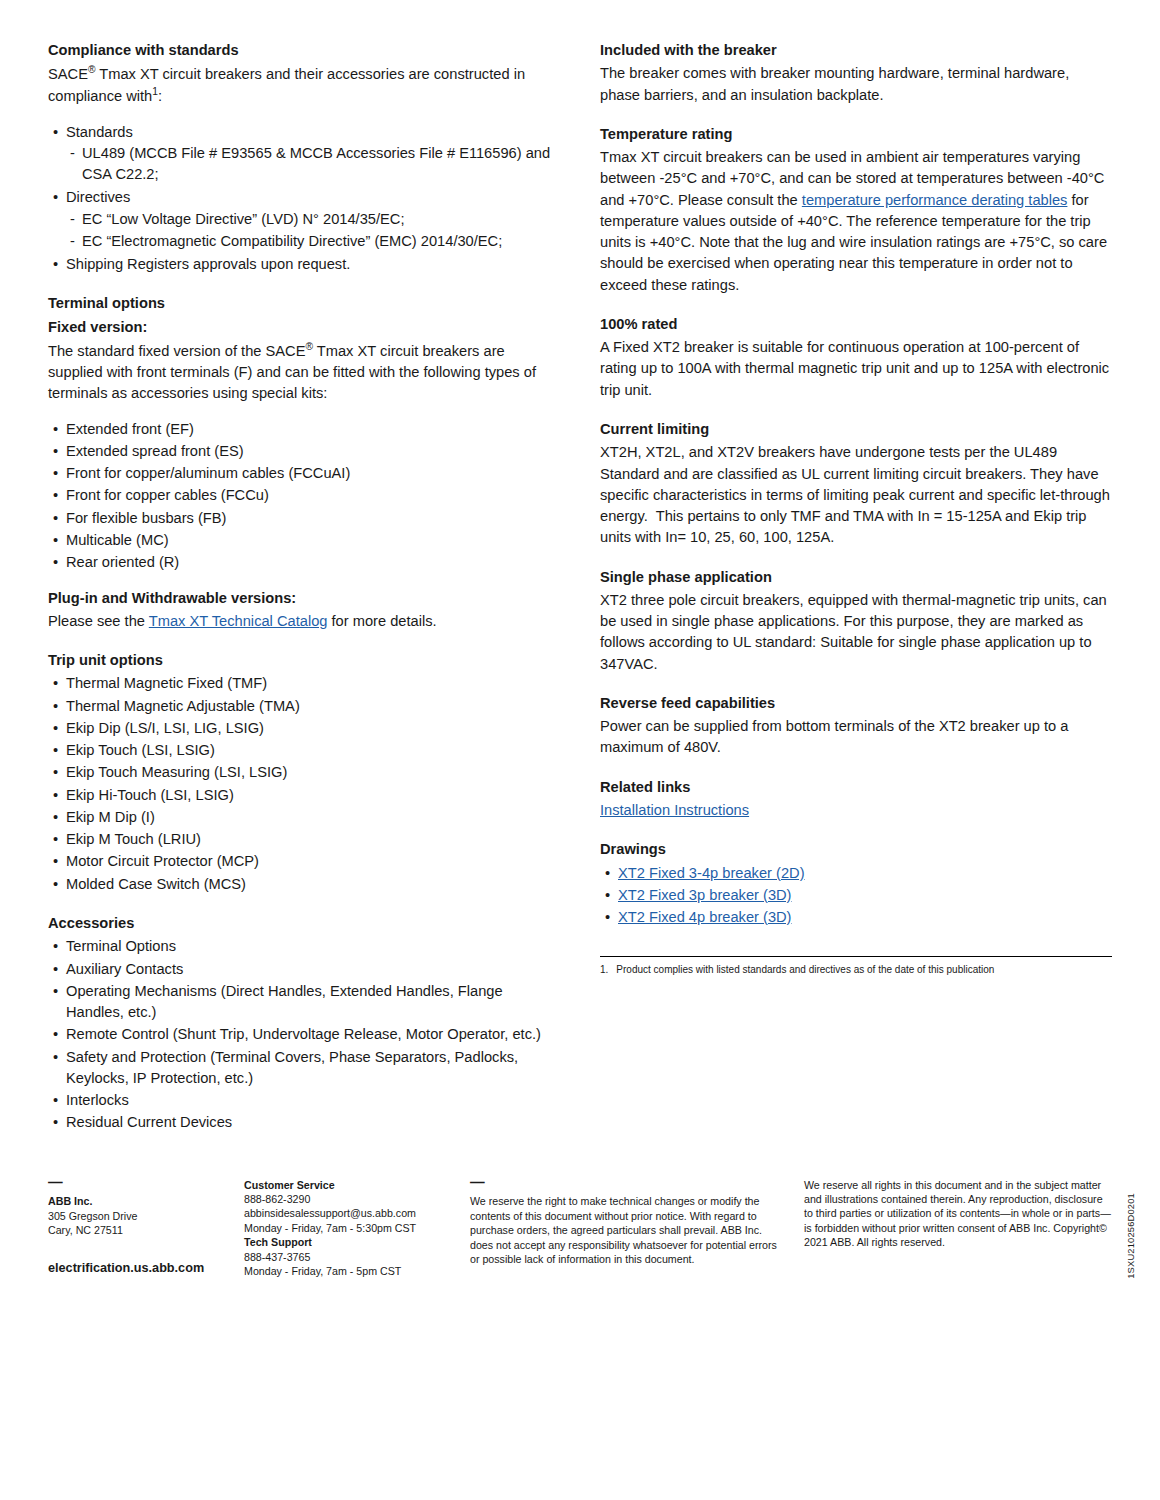Compliance with standards
SACE® Tmax XT circuit breakers and their accessories are constructed in compliance with1:
Standards
UL489 (MCCB File # E93565 & MCCB Accessories File # E116596) and CSA C22.2;
Directives
EC “Low Voltage Directive” (LVD) N° 2014/35/EC;
EC “Electromagnetic Compatibility Directive” (EMC) 2014/30/EC;
Shipping Registers approvals upon request.
Terminal options
Fixed version:
The standard fixed version of the SACE® Tmax XT circuit breakers are supplied with front terminals (F) and can be fitted with the following types of terminals as accessories using special kits:
Extended front (EF)
Extended spread front (ES)
Front for copper/aluminum cables (FCCuAI)
Front for copper cables (FCCu)
For flexible busbars (FB)
Multicable (MC)
Rear oriented (R)
Plug-in and Withdrawable versions:
Please see the Tmax XT Technical Catalog for more details.
Trip unit options
Thermal Magnetic Fixed (TMF)
Thermal Magnetic Adjustable (TMA)
Ekip Dip (LS/I, LSI, LIG, LSIG)
Ekip Touch (LSI, LSIG)
Ekip Touch Measuring (LSI, LSIG)
Ekip Hi-Touch (LSI, LSIG)
Ekip M Dip (I)
Ekip M Touch (LRIU)
Motor Circuit Protector (MCP)
Molded Case Switch (MCS)
Accessories
Terminal Options
Auxiliary Contacts
Operating Mechanisms (Direct Handles, Extended Handles, Flange Handles, etc.)
Remote Control (Shunt Trip, Undervoltage Release, Motor Operator, etc.)
Safety and Protection (Terminal Covers, Phase Separators, Padlocks, Keylocks, IP Protection, etc.)
Interlocks
Residual Current Devices
Included with the breaker
The breaker comes with breaker mounting hardware, terminal hardware, phase barriers, and an insulation backplate.
Temperature rating
Tmax XT circuit breakers can be used in ambient air temperatures varying between -25°C and +70°C, and can be stored at temperatures between -40°C and +70°C. Please consult the temperature performance derating tables for temperature values outside of +40°C. The reference temperature for the trip units is +40°C. Note that the lug and wire insulation ratings are +75°C, so care should be exercised when operating near this temperature in order not to exceed these ratings.
100% rated
A Fixed XT2 breaker is suitable for continuous operation at 100-percent of rating up to 100A with thermal magnetic trip unit and up to 125A with electronic trip unit.
Current limiting
XT2H, XT2L, and XT2V breakers have undergone tests per the UL489 Standard and are classified as UL current limiting circuit breakers. They have specific characteristics in terms of limiting peak current and specific let-through energy. This pertains to only TMF and TMA with In = 15-125A and Ekip trip units with In= 10, 25, 60, 100, 125A.
Single phase application
XT2 three pole circuit breakers, equipped with thermal-magnetic trip units, can be used in single phase applications. For this purpose, they are marked as follows according to UL standard: Suitable for single phase application up to 347VAC.
Reverse feed capabilities
Power can be supplied from bottom terminals of the XT2 breaker up to a maximum of 480V.
Related links
Installation Instructions
Drawings
XT2 Fixed 3-4p breaker (2D)
XT2 Fixed 3p breaker (3D)
XT2 Fixed 4p breaker (3D)
1. Product complies with listed standards and directives as of the date of this publication
— ABB Inc.
305 Gregson Drive
Cary, NC 27511 electrification.us.abb.com
Customer Service
888-862-3290
abbinsidesalessupport@us.abb.com
Monday - Friday, 7am - 5:30pm CST
Tech Support
888-437-3765
Monday - Friday, 7am - 5pm CST
— We reserve the right to make technical changes or modify the contents of this document without prior notice. With regard to purchase orders, the agreed particulars shall prevail. ABB Inc. does not accept any responsibility whatsoever for potential errors or possible lack of information in this document.
We reserve all rights in this document and in the subject matter and illustrations contained therein. Any reproduction, disclosure to third parties or utilization of its contents—in whole or in parts— is forbidden without prior written consent of ABB Inc. Copyright© 2021 ABB. All rights reserved.
1SXU210256D0201